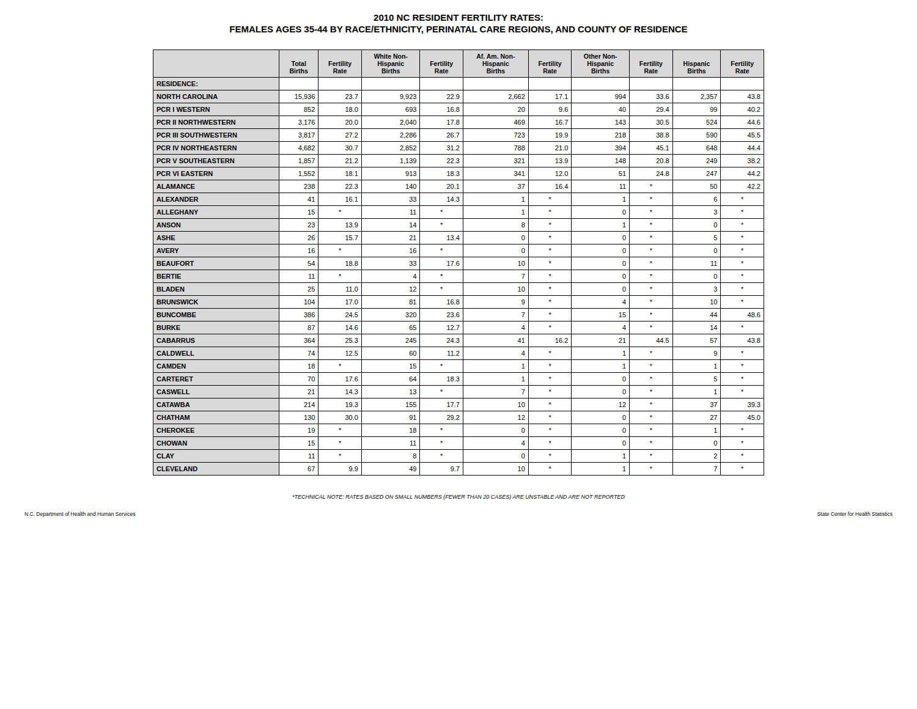2010 NC RESIDENT FERTILITY RATES:
FEMALES AGES 35-44 BY RACE/ETHNICITY, PERINATAL CARE REGIONS, AND COUNTY OF RESIDENCE
| | Total Births | Fertility Rate | White Non- Hispanic Births | Fertility Rate | Af. Am. Non- Hispanic Births | Fertility Rate | Other Non- Hispanic Births | Fertility Rate | Hispanic Births | Fertility Rate |
| --- | --- | --- | --- | --- | --- | --- | --- | --- | --- | --- |
| RESIDENCE: | | | | | | | | | | |
| NORTH CAROLINA | 15,936 | 23.7 | 9,923 | 22.9 | 2,662 | 17.1 | 994 | 33.6 | 2,357 | 43.8 |
| PCR I WESTERN | 852 | 18.0 | 693 | 16.8 | 20 | 9.6 | 40 | 29.4 | 99 | 40.2 |
| PCR II NORTHWESTERN | 3,176 | 20.0 | 2,040 | 17.8 | 469 | 16.7 | 143 | 30.5 | 524 | 44.6 |
| PCR III SOUTHWESTERN | 3,817 | 27.2 | 2,286 | 26.7 | 723 | 19.9 | 218 | 38.8 | 590 | 45.5 |
| PCR IV NORTHEASTERN | 4,682 | 30.7 | 2,852 | 31.2 | 788 | 21.0 | 394 | 45.1 | 648 | 44.4 |
| PCR V SOUTHEASTERN | 1,857 | 21.2 | 1,139 | 22.3 | 321 | 13.9 | 148 | 20.8 | 249 | 38.2 |
| PCR VI EASTERN | 1,552 | 18.1 | 913 | 18.3 | 341 | 12.0 | 51 | 24.8 | 247 | 44.2 |
| ALAMANCE | 238 | 22.3 | 140 | 20.1 | 37 | 16.4 | 11 | * | 50 | 42.2 |
| ALEXANDER | 41 | 16.1 | 33 | 14.3 | 1 | * | 1 | * | 6 | * |
| ALLEGHANY | 15 | * | 11 | * | 1 | * | 0 | * | 3 | * |
| ANSON | 23 | 13.9 | 14 | * | 8 | * | 1 | * | 0 | * |
| ASHE | 26 | 15.7 | 21 | 13.4 | 0 | * | 0 | * | 5 | * |
| AVERY | 16 | * | 16 | * | 0 | * | 0 | * | 0 | * |
| BEAUFORT | 54 | 18.8 | 33 | 17.6 | 10 | * | 0 | * | 11 | * |
| BERTIE | 11 | * | 4 | * | 7 | * | 0 | * | 0 | * |
| BLADEN | 25 | 11.0 | 12 | * | 10 | * | 0 | * | 3 | * |
| BRUNSWICK | 104 | 17.0 | 81 | 16.8 | 9 | * | 4 | * | 10 | * |
| BUNCOMBE | 386 | 24.5 | 320 | 23.6 | 7 | * | 15 | * | 44 | 48.6 |
| BURKE | 87 | 14.6 | 65 | 12.7 | 4 | * | 4 | * | 14 | * |
| CABARRUS | 364 | 25.3 | 245 | 24.3 | 41 | 16.2 | 21 | 44.5 | 57 | 43.8 |
| CALDWELL | 74 | 12.5 | 60 | 11.2 | 4 | * | 1 | * | 9 | * |
| CAMDEN | 18 | * | 15 | * | 1 | * | 1 | * | 1 | * |
| CARTERET | 70 | 17.6 | 64 | 18.3 | 1 | * | 0 | * | 5 | * |
| CASWELL | 21 | 14.3 | 13 | * | 7 | * | 0 | * | 1 | * |
| CATAWBA | 214 | 19.3 | 155 | 17.7 | 10 | * | 12 | * | 37 | 39.3 |
| CHATHAM | 130 | 30.0 | 91 | 29.2 | 12 | * | 0 | * | 27 | 45.0 |
| CHEROKEE | 19 | * | 18 | * | 0 | * | 0 | * | 1 | * |
| CHOWAN | 15 | * | 11 | * | 4 | * | 0 | * | 0 | * |
| CLAY | 11 | * | 8 | * | 0 | * | 1 | * | 2 | * |
| CLEVELAND | 67 | 9.9 | 49 | 9.7 | 10 | * | 1 | * | 7 | * |
*TECHNICAL NOTE: RATES BASED ON SMALL NUMBERS (FEWER THAN 20 CASES) ARE UNSTABLE AND ARE NOT REPORTED
N.C. Department of Health and Human Services State Center for Health Statistics